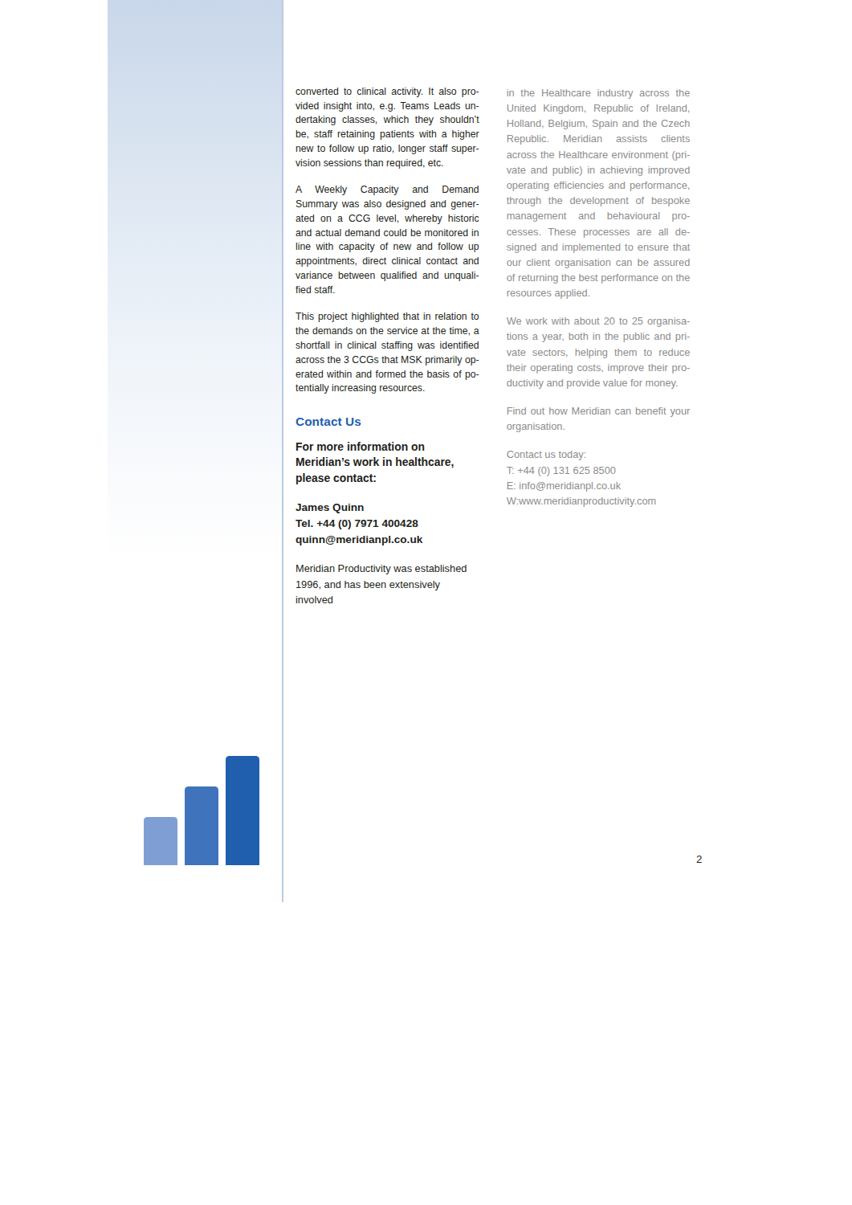converted to clinical activity. It also provided insight into, e.g. Teams Leads undertaking classes, which they shouldn’t be, staff retaining patients with a higher new to follow up ratio, longer staff supervision sessions than required, etc.
A Weekly Capacity and Demand Summary was also designed and generated on a CCG level, whereby historic and actual demand could be monitored in line with capacity of new and follow up appointments, direct clinical contact and variance between qualified and unqualified staff.
This project highlighted that in relation to the demands on the service at the time, a shortfall in clinical staffing was identified across the 3 CCGs that MSK primarily operated within and formed the basis of potentially increasing resources.
Contact Us
For more information on Meridian’s work in healthcare, please contact:
James Quinn
Tel. +44 (0) 7971 400428
quinn@meridianpl.co.uk
Meridian Productivity was established 1996, and has been extensively involved
in the Healthcare industry across the United Kingdom, Republic of Ireland, Holland, Belgium, Spain and the Czech Republic. Meridian assists clients across the Healthcare environment (private and public) in achieving improved operating efficiencies and performance, through the development of bespoke management and behavioural processes. These processes are all designed and implemented to ensure that our client organisation can be assured of returning the best performance on the resources applied.
We work with about 20 to 25 organisations a year, both in the public and private sectors, helping them to reduce their operating costs, improve their productivity and provide value for money.
Find out how Meridian can benefit your organisation.
Contact us today:
T: +44 (0) 131 625 8500
E: info@meridianpl.co.uk
W:www.meridianproductivity.com
2